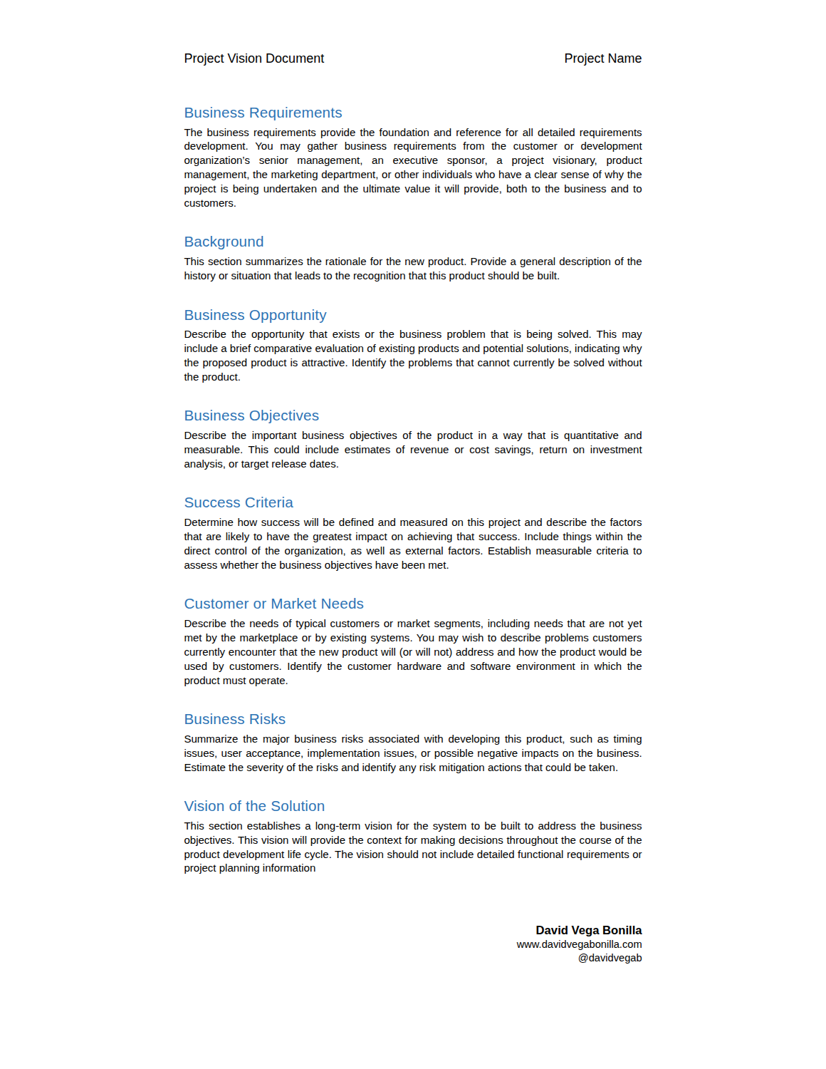Project Vision Document
Project Name
Business Requirements
The business requirements provide the foundation and reference for all detailed requirements development. You may gather business requirements from the customer or development organization’s senior management, an executive sponsor, a project visionary, product management, the marketing department, or other individuals who have a clear sense of why the project is being undertaken and the ultimate value it will provide, both to the business and to customers.
Background
This section summarizes the rationale for the new product. Provide a general description of the history or situation that leads to the recognition that this product should be built.
Business Opportunity
Describe the opportunity that exists or the business problem that is being solved. This may include a brief comparative evaluation of existing products and potential solutions, indicating why the proposed product is attractive. Identify the problems that cannot currently be solved without the product.
Business Objectives
Describe the important business objectives of the product in a way that is quantitative and measurable. This could include estimates of revenue or cost savings, return on investment analysis, or target release dates.
Success Criteria
Determine how success will be defined and measured on this project and describe the factors that are likely to have the greatest impact on achieving that success. Include things within the direct control of the organization, as well as external factors. Establish measurable criteria to assess whether the business objectives have been met.
Customer or Market Needs
Describe the needs of typical customers or market segments, including needs that are not yet met by the marketplace or by existing systems. You may wish to describe problems customers currently encounter that the new product will (or will not) address and how the product would be used by customers. Identify the customer hardware and software environment in which the product must operate.
Business Risks
Summarize the major business risks associated with developing this product, such as timing issues, user acceptance, implementation issues, or possible negative impacts on the business. Estimate the severity of the risks and identify any risk mitigation actions that could be taken.
Vision of the Solution
This section establishes a long-term vision for the system to be built to address the business objectives. This vision will provide the context for making decisions throughout the course of the product development life cycle. The vision should not include detailed functional requirements or project planning information
David Vega Bonilla
www.davidvegabonilla.com
@davidvegab